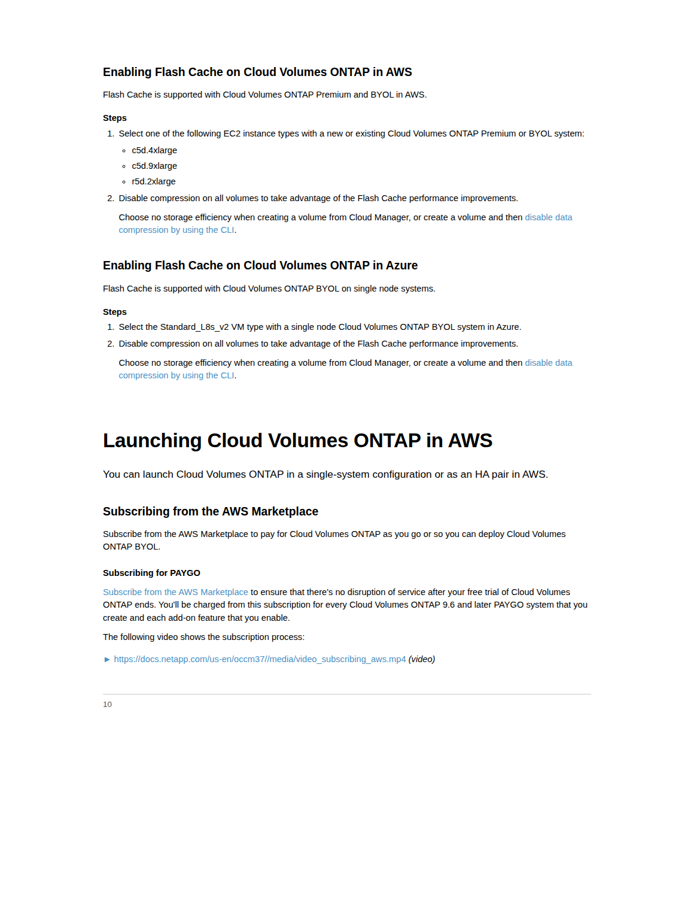Enabling Flash Cache on Cloud Volumes ONTAP in AWS
Flash Cache is supported with Cloud Volumes ONTAP Premium and BYOL in AWS.
Steps
Select one of the following EC2 instance types with a new or existing Cloud Volumes ONTAP Premium or BYOL system:
c5d.4xlarge
c5d.9xlarge
r5d.2xlarge
Disable compression on all volumes to take advantage of the Flash Cache performance improvements.
Choose no storage efficiency when creating a volume from Cloud Manager, or create a volume and then disable data compression by using the CLI.
Enabling Flash Cache on Cloud Volumes ONTAP in Azure
Flash Cache is supported with Cloud Volumes ONTAP BYOL on single node systems.
Steps
Select the Standard_L8s_v2 VM type with a single node Cloud Volumes ONTAP BYOL system in Azure.
Disable compression on all volumes to take advantage of the Flash Cache performance improvements.
Choose no storage efficiency when creating a volume from Cloud Manager, or create a volume and then disable data compression by using the CLI.
Launching Cloud Volumes ONTAP in AWS
You can launch Cloud Volumes ONTAP in a single-system configuration or as an HA pair in AWS.
Subscribing from the AWS Marketplace
Subscribe from the AWS Marketplace to pay for Cloud Volumes ONTAP as you go or so you can deploy Cloud Volumes ONTAP BYOL.
Subscribing for PAYGO
Subscribe from the AWS Marketplace to ensure that there's no disruption of service after your free trial of Cloud Volumes ONTAP ends. You'll be charged from this subscription for every Cloud Volumes ONTAP 9.6 and later PAYGO system that you create and each add-on feature that you enable.
The following video shows the subscription process:
► https://docs.netapp.com/us-en/occm37//media/video_subscribing_aws.mp4 (video)
10